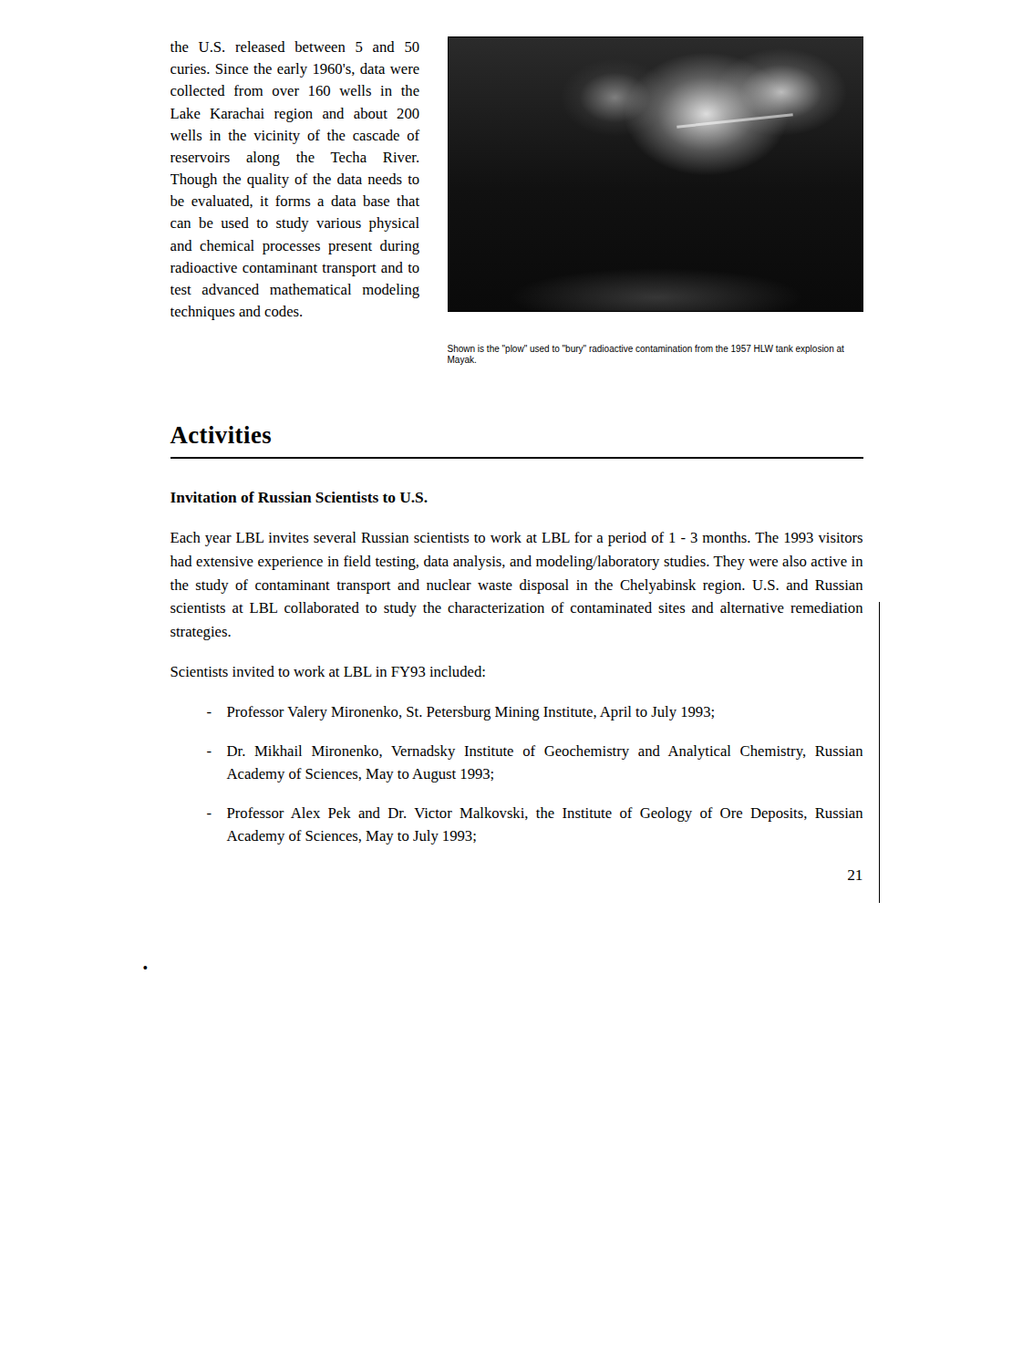the U.S. released between 5 and 50 curies. Since the early 1960's, data were collected from over 160 wells in the Lake Karachai region and about 200 wells in the vicinity of the cascade of reservoirs along the Techa River. Though the quality of the data needs to be evaluated, it forms a data base that can be used to study various physical and chemical processes present during radioactive contaminant transport and to test advanced mathematical modeling techniques and codes.
Shown is the "plow" used to "bury" radioactive contamination from the 1957 HLW tank explosion at Mayak.
Activities
Invitation of Russian Scientists to U.S.
Each year LBL invites several Russian scientists to work at LBL for a period of 1 - 3 months. The 1993 visitors had extensive experience in field testing, data analysis, and modeling/laboratory studies. They were also active in the study of contaminant transport and nuclear waste disposal in the Chelyabinsk region. U.S. and Russian scientists at LBL collaborated to study the characterization of contaminated sites and alternative remediation strategies.
Scientists invited to work at LBL in FY93 included:
Professor Valery Mironenko, St. Petersburg Mining Institute, April to July 1993;
Dr. Mikhail Mironenko, Vernadsky Institute of Geochemistry and Analytical Chemistry, Russian Academy of Sciences, May to August 1993;
Professor Alex Pek and Dr. Victor Malkovski, the Institute of Geology of Ore Deposits, Russian Academy of Sciences, May to July 1993;
21
•